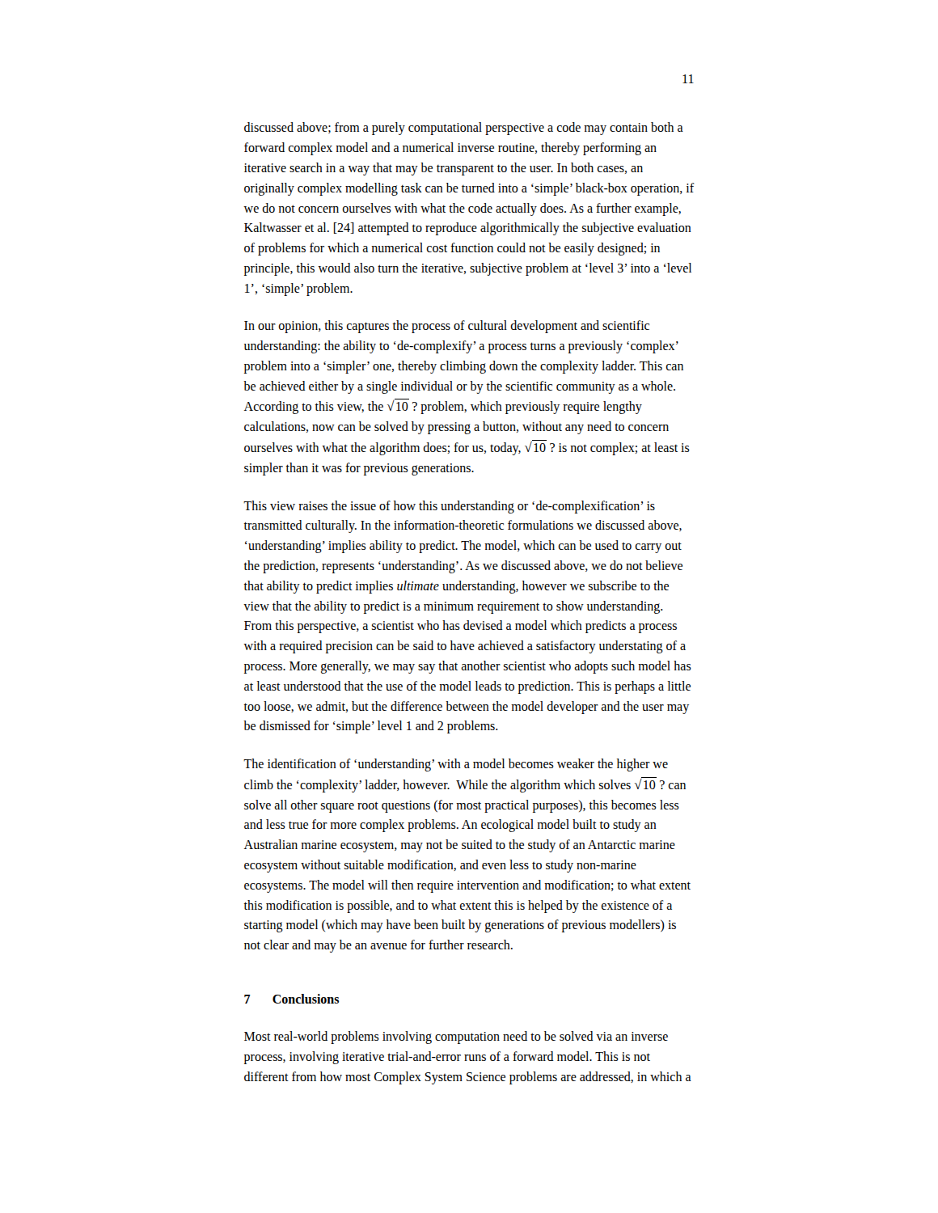11
discussed above; from a purely computational perspective a code may contain both a forward complex model and a numerical inverse routine, thereby performing an iterative search in a way that may be transparent to the user. In both cases, an originally complex modelling task can be turned into a ‘simple’ black-box operation, if we do not concern ourselves with what the code actually does. As a further example, Kaltwasser et al. [24] attempted to reproduce algorithmically the subjective evaluation of problems for which a numerical cost function could not be easily designed; in principle, this would also turn the iterative, subjective problem at ‘level 3’ into a ‘level 1’, ‘simple’ problem.
In our opinion, this captures the process of cultural development and scientific understanding: the ability to ‘de-complexify’ a process turns a previously ‘complex’ problem into a ‘simpler’ one, thereby climbing down the complexity ladder. This can be achieved either by a single individual or by the scientific community as a whole. According to this view, the √10 ? problem, which previously require lengthy calculations, now can be solved by pressing a button, without any need to concern ourselves with what the algorithm does; for us, today, √10 ? is not complex; at least is simpler than it was for previous generations.
This view raises the issue of how this understanding or ‘de-complexification’ is transmitted culturally. In the information-theoretic formulations we discussed above, ‘understanding’ implies ability to predict. The model, which can be used to carry out the prediction, represents ‘understanding’. As we discussed above, we do not believe that ability to predict implies ultimate understanding, however we subscribe to the view that the ability to predict is a minimum requirement to show understanding. From this perspective, a scientist who has devised a model which predicts a process with a required precision can be said to have achieved a satisfactory understating of a process. More generally, we may say that another scientist who adopts such model has at least understood that the use of the model leads to prediction. This is perhaps a little too loose, we admit, but the difference between the model developer and the user may be dismissed for ‘simple’ level 1 and 2 problems.
The identification of ‘understanding’ with a model becomes weaker the higher we climb the ‘complexity’ ladder, however. While the algorithm which solves √10 ? can solve all other square root questions (for most practical purposes), this becomes less and less true for more complex problems. An ecological model built to study an Australian marine ecosystem, may not be suited to the study of an Antarctic marine ecosystem without suitable modification, and even less to study non-marine ecosystems. The model will then require intervention and modification; to what extent this modification is possible, and to what extent this is helped by the existence of a starting model (which may have been built by generations of previous modellers) is not clear and may be an avenue for further research.
7 Conclusions
Most real-world problems involving computation need to be solved via an inverse process, involving iterative trial-and-error runs of a forward model. This is not different from how most Complex System Science problems are addressed, in which a